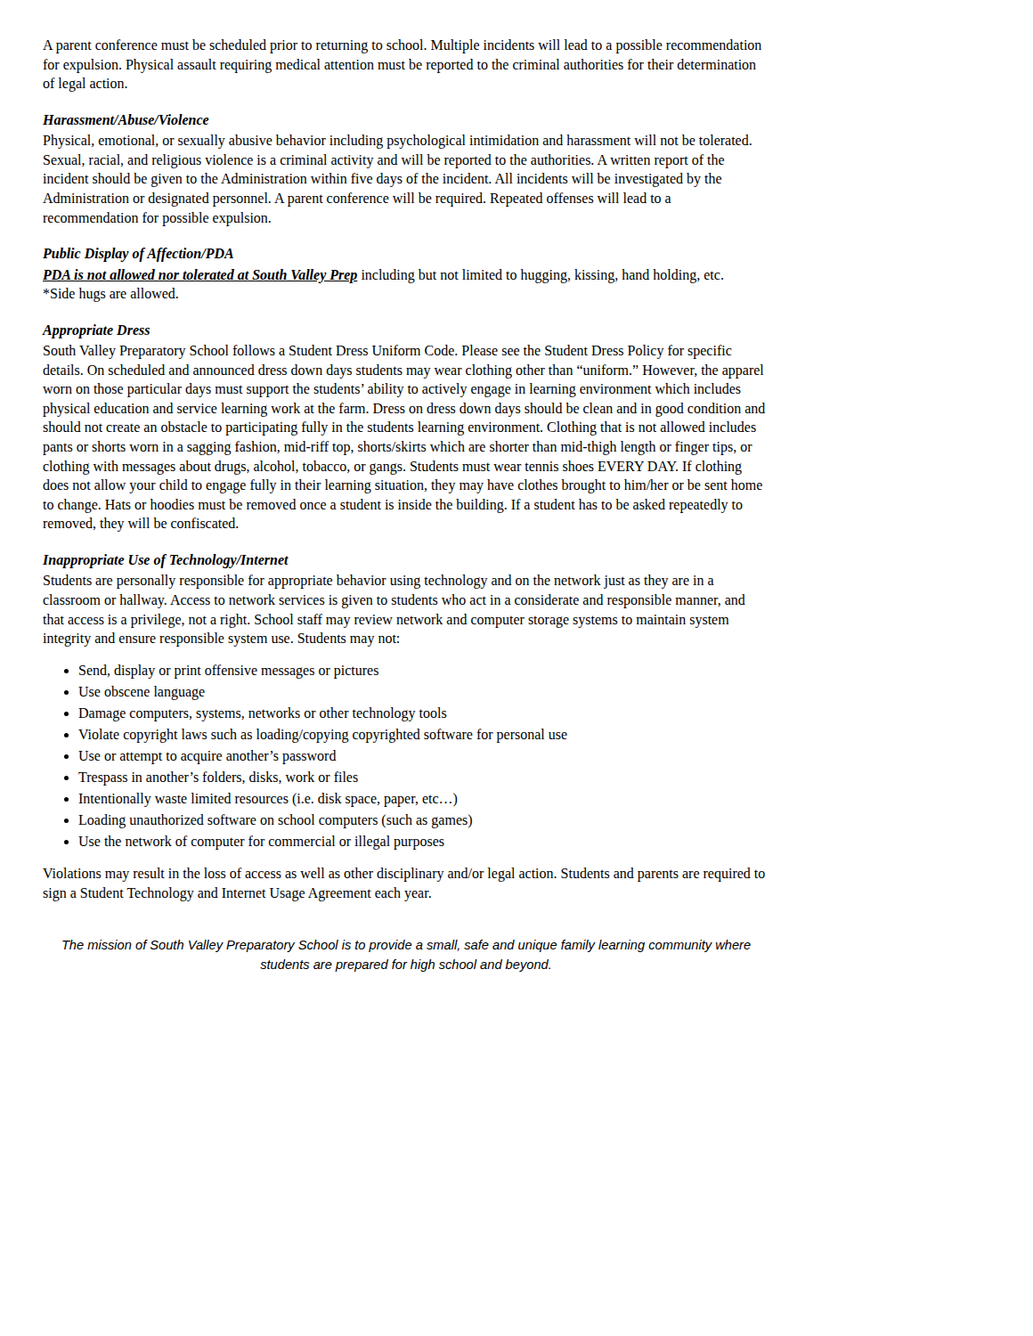A parent conference must be scheduled prior to returning to school. Multiple incidents will lead to a possible recommendation for expulsion. Physical assault requiring medical attention must be reported to the criminal authorities for their determination of legal action.
Harassment/Abuse/Violence
Physical, emotional, or sexually abusive behavior including psychological intimidation and harassment will not be tolerated. Sexual, racial, and religious violence is a criminal activity and will be reported to the authorities. A written report of the incident should be given to the Administration within five days of the incident. All incidents will be investigated by the Administration or designated personnel. A parent conference will be required. Repeated offenses will lead to a recommendation for possible expulsion.
Public Display of Affection/PDA
PDA is not allowed nor tolerated at South Valley Prep including but not limited to hugging, kissing, hand holding, etc.
*Side hugs are allowed.
Appropriate Dress
South Valley Preparatory School follows a Student Dress Uniform Code. Please see the Student Dress Policy for specific details. On scheduled and announced dress down days students may wear clothing other than “uniform.” However, the apparel worn on those particular days must support the students’ ability to actively engage in learning environment which includes physical education and service learning work at the farm. Dress on dress down days should be clean and in good condition and should not create an obstacle to participating fully in the students learning environment. Clothing that is not allowed includes pants or shorts worn in a sagging fashion, mid-riff top, shorts/skirts which are shorter than mid-thigh length or finger tips, or clothing with messages about drugs, alcohol, tobacco, or gangs. Students must wear tennis shoes every day. If clothing does not allow your child to engage fully in their learning situation, they may have clothes brought to him/her or be sent home to change. Hats or hoodies must be removed once a student is inside the building. If a student has to be asked repeatedly to removed, they will be confiscated.
Inappropriate Use of Technology/Internet
Students are personally responsible for appropriate behavior using technology and on the network just as they are in a classroom or hallway. Access to network services is given to students who act in a considerate and responsible manner, and that access is a privilege, not a right. School staff may review network and computer storage systems to maintain system integrity and ensure responsible system use. Students may not:
Send, display or print offensive messages or pictures
Use obscene language
Damage computers, systems, networks or other technology tools
Violate copyright laws such as loading/copying copyrighted software for personal use
Use or attempt to acquire another’s password
Trespass in another’s folders, disks, work or files
Intentionally waste limited resources (i.e. disk space, paper, etc…)
Loading unauthorized software on school computers (such as games)
Use the network of computer for commercial or illegal purposes
Violations may result in the loss of access as well as other disciplinary and/or legal action. Students and parents are required to sign a Student Technology and Internet Usage Agreement each year.
The mission of South Valley Preparatory School is to provide a small, safe and unique family learning community where students are prepared for high school and beyond.